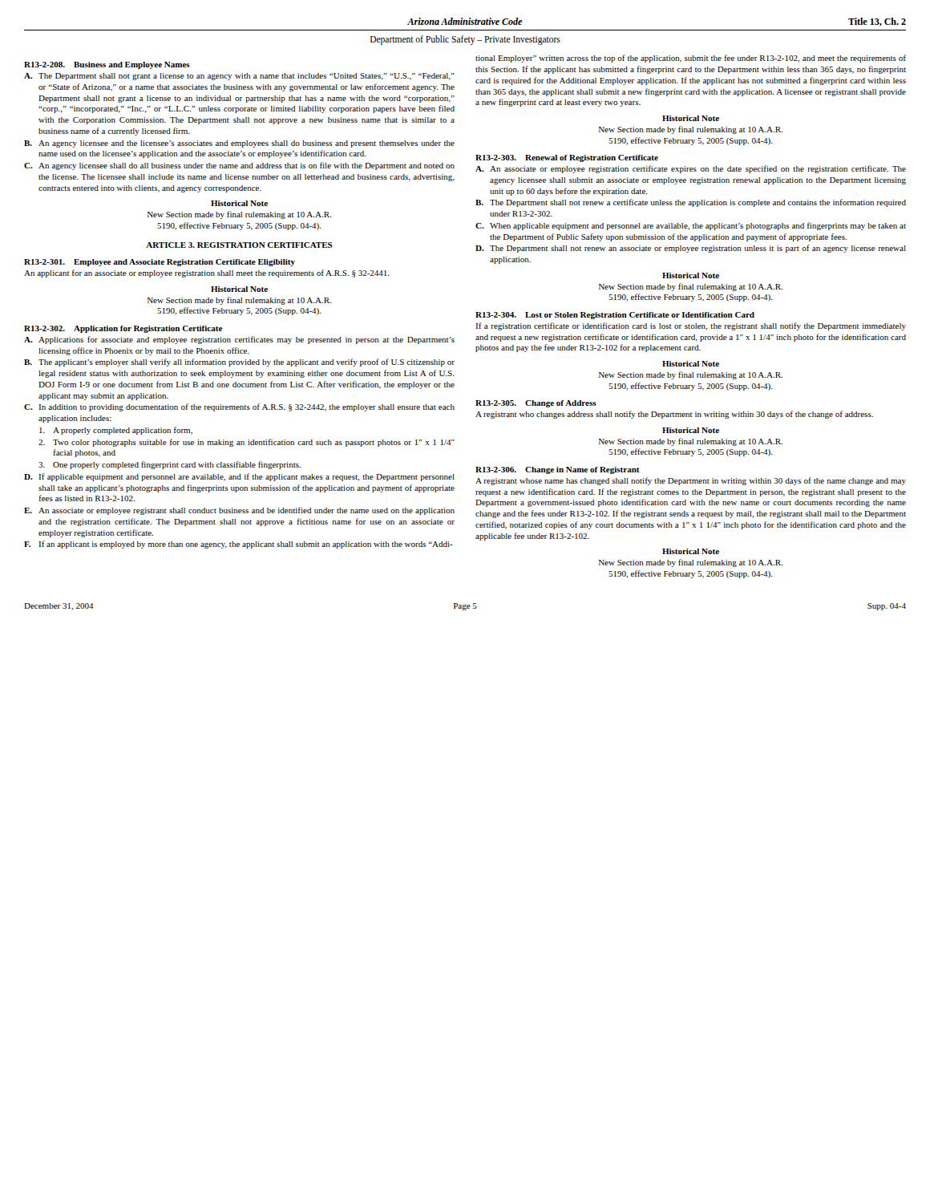Arizona Administrative Code
Title 13, Ch. 2
Department of Public Safety – Private Investigators
R13-2-208. Business and Employee Names
A.
The Department shall not grant a license to an agency with a name that includes “United States,” “U.S.,” “Federal,” or “State of Arizona,” or a name that associates the business with any governmental or law enforcement agency. The Department shall not grant a license to an individual or partnership that has a name with the word “corporation,” “corp.,” “incorporated,” “Inc.,” or “L.L.C.” unless corporate or limited liability corporation papers have been filed with the Corporation Commission. The Department shall not approve a new business name that is similar to a business name of a currently licensed firm.
B.
An agency licensee and the licensee’s associates and employees shall do business and present themselves under the name used on the licensee’s application and the associate’s or employee’s identification card.
C.
An agency licensee shall do all business under the name and address that is on file with the Department and noted on the license. The licensee shall include its name and license number on all letterhead and business cards, advertising, contracts entered into with clients, and agency correspondence.
Historical Note
New Section made by final rulemaking at 10 A.A.R. 5190, effective February 5, 2005 (Supp. 04-4).
ARTICLE 3. REGISTRATION CERTIFICATES
R13-2-301. Employee and Associate Registration Certificate Eligibility
An applicant for an associate or employee registration shall meet the requirements of A.R.S. § 32-2441.
Historical Note
New Section made by final rulemaking at 10 A.A.R. 5190, effective February 5, 2005 (Supp. 04-4).
R13-2-302. Application for Registration Certificate
A.
Applications for associate and employee registration certificates may be presented in person at the Department’s licensing office in Phoenix or by mail to the Phoenix office.
B.
The applicant’s employer shall verify all information provided by the applicant and verify proof of U.S citizenship or legal resident status with authorization to seek employment by examining either one document from List A of U.S. DOJ Form I-9 or one document from List B and one document from List C. After verification, the employer or the applicant may submit an application.
C.
In addition to providing documentation of the requirements of A.R.S. § 32-2442, the employer shall ensure that each application includes:
1.
A properly completed application form,
2.
Two color photographs suitable for use in making an identification card such as passport photos or 1" x 1 1/4" facial photos, and
3.
One properly completed fingerprint card with classifiable fingerprints.
D.
If applicable equipment and personnel are available, and if the applicant makes a request, the Department personnel shall take an applicant’s photographs and fingerprints upon submission of the application and payment of appropriate fees as listed in R13-2-102.
E.
An associate or employee registrant shall conduct business and be identified under the name used on the application and the registration certificate. The Department shall not approve a fictitious name for use on an associate or employer registration certificate.
F.
If an applicant is employed by more than one agency, the applicant shall submit an application with the words “Addi-
tional Employer” written across the top of the application, submit the fee under R13-2-102, and meet the requirements of this Section. If the applicant has submitted a fingerprint card to the Department within less than 365 days, no fingerprint card is required for the Additional Employer application. If the applicant has not submitted a fingerprint card within less than 365 days, the applicant shall submit a new fingerprint card with the application. A licensee or registrant shall provide a new fingerprint card at least every two years.
Historical Note
New Section made by final rulemaking at 10 A.A.R. 5190, effective February 5, 2005 (Supp. 04-4).
R13-2-303. Renewal of Registration Certificate
A.
An associate or employee registration certificate expires on the date specified on the registration certificate. The agency licensee shall submit an associate or employee registration renewal application to the Department licensing unit up to 60 days before the expiration date.
B.
The Department shall not renew a certificate unless the application is complete and contains the information required under R13-2-302.
C.
When applicable equipment and personnel are available, the applicant’s photographs and fingerprints may be taken at the Department of Public Safety upon submission of the application and payment of appropriate fees.
D.
The Department shall not renew an associate or employee registration unless it is part of an agency license renewal application.
Historical Note
New Section made by final rulemaking at 10 A.A.R. 5190, effective February 5, 2005 (Supp. 04-4).
R13-2-304. Lost or Stolen Registration Certificate or Identification Card
If a registration certificate or identification card is lost or stolen, the registrant shall notify the Department immediately and request a new registration certificate or identification card, provide a 1" x 1 1/4" inch photo for the identification card photos and pay the fee under R13-2-102 for a replacement card.
Historical Note
New Section made by final rulemaking at 10 A.A.R. 5190, effective February 5, 2005 (Supp. 04-4).
R13-2-305. Change of Address
A registrant who changes address shall notify the Department in writing within 30 days of the change of address.
Historical Note
New Section made by final rulemaking at 10 A.A.R. 5190, effective February 5, 2005 (Supp. 04-4).
R13-2-306. Change in Name of Registrant
A registrant whose name has changed shall notify the Department in writing within 30 days of the name change and may request a new identification card. If the registrant comes to the Department in person, the registrant shall present to the Department a government-issued photo identification card with the new name or court documents recording the name change and the fees under R13-2-102. If the registrant sends a request by mail, the registrant shall mail to the Department certified, notarized copies of any court documents with a 1" x 1 1/4" inch photo for the identification card photo and the applicable fee under R13-2-102.
Historical Note
New Section made by final rulemaking at 10 A.A.R. 5190, effective February 5, 2005 (Supp. 04-4).
December 31, 2004
Page 5
Supp. 04-4